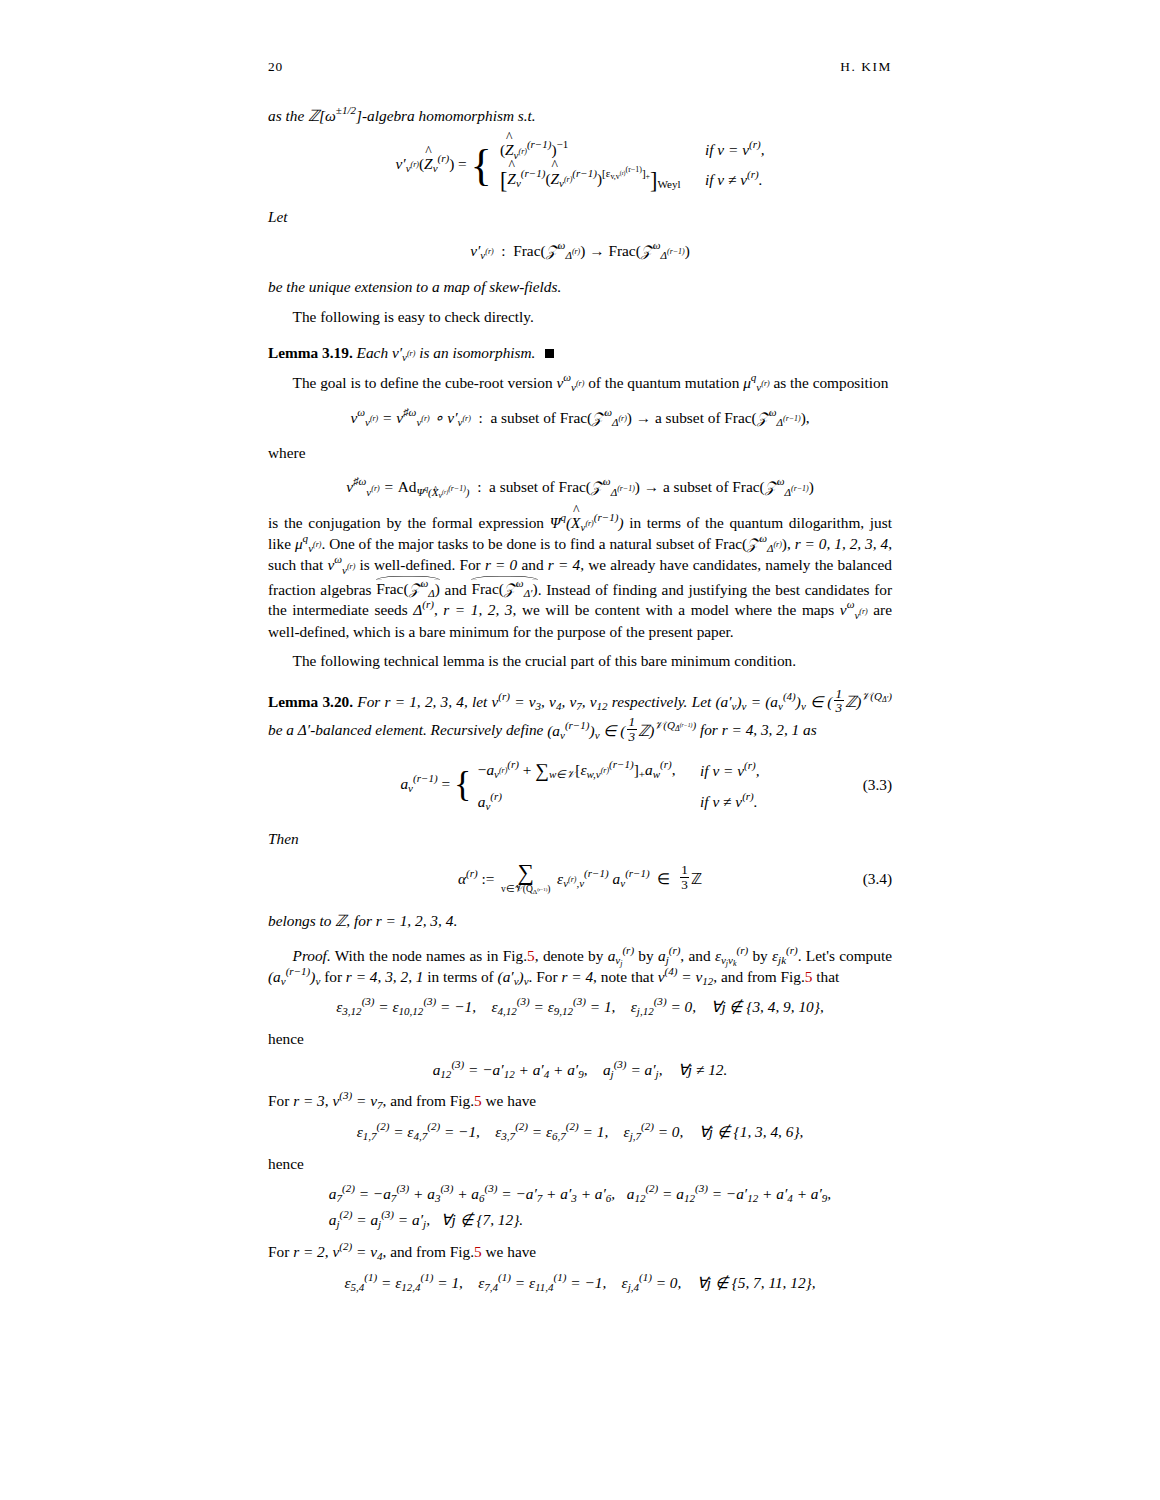20 H. Kim
as the ℤ[ω±1/2]-algebra homomorphism s.t.
ν′v(r)(^Zv(r)) = { (^Zv(r)(r−1))−1 if v = v(r), [^Zv(r−1)(^Zv(r)(r−1))[εv,v(r)(r−1)]+] Weyl if v ≠ v(r).
Let
ν′v(r) : Frac(𝒵ωΔ(r)) → Frac(𝒵ωΔ(r−1))
be the unique extension to a map of skew-fields.
The following is easy to check directly.
Lemma 3.19. Each ν′v(r) is an isomorphism.
The goal is to define the cube-root version νωv(r) of the quantum mutation μqv(r) as the composition
νωv(r) = ν♯ωv(r) ∘ ν′v(r) : a subset of Frac(𝒵ωΔ(r)) → a subset of Frac(𝒵ωΔ(r−1)),
where
ν♯ωv(r) = AdΨq(^Xv(r)(r−1)) : a subset of Frac(𝒵ωΔ(r−1)) → a subset of Frac(𝒵ωΔ(r−1))
is the conjugation by the formal expression Ψq(^Xv(r)(r−1)) in terms of the quantum dilogarithm, just like μqv(r). One of the major tasks to be done is to find a natural subset of Frac(𝒵ωΔ(r)), r = 0, 1, 2, 3, 4, such that νωv(r) is well-defined. For r = 0 and r = 4, we already have candidates, namely the balanced fraction algebras Frac(𝒵ωΔ) and Frac(𝒵ωΔ′). Instead of finding and justifying the best candidates for the intermediate seeds Δ(r), r = 1, 2, 3, we will be content with a model where the maps νωv(r) are well-defined, which is a bare minimum for the purpose of the present paper.
The following technical lemma is the crucial part of this bare minimum condition.
Lemma 3.20. For r = 1, 2, 3, 4, let v(r) = v3, v4, v7, v12 respectively. Let (a′v)v = (av(4))v ∈ (13 ℤ)𝒱(QΔ′) be a Δ′-balanced element. Recursively define (av(r−1))v ∈ (13 ℤ)𝒱(QΔ(r−1)) for r = 4, 3, 2, 1 as
av(r−1) = { −av(r)(r) + ∑w∈𝒱[εw,v(r)(r−1)]+aw(r), if v = v(r), av(r) if v ≠ v(r).
(3.3)
Then
α(r) := ∑v∈𝒱(QΔ(r−1)) εv(r),v(r−1) av(r−1) ∈ 13 ℤ
(3.4)
belongs to ℤ, for r = 1, 2, 3, 4.
Proof. With the node names as in Fig.5, denote by avj(r) by aj(r), and εvjvk(r) by εjk(r). Let's compute (av(r−1))v for r = 4, 3, 2, 1 in terms of (a′v)v. For r = 4, note that v(4) = v12, and from Fig.5 that
ε3,12(3) = ε10,12(3) = −1, ε4,12(3) = ε9,12(3) = 1, εj,12(3) = 0, ∀j ∉ {3, 4, 9, 10},
hence
a12(3) = −a′12 + a′4 + a′9, aj(3) = a′j, ∀j ≠ 12.
For r = 3, v(3) = v7, and from Fig.5 we have
ε1,7(2) = ε4,7(2) = −1, ε3,7(2) = ε6,7(2) = 1, εj,7(2) = 0, ∀j ∉ {1, 3, 4, 6},
hence
a7(2) = −a7(3) + a3(3) + a6(3) = −a′7 + a′3 + a′6, a12(2) = a12(3) = −a′12 + a′4 + a′9,
aj(2) = aj(3) = a′j, ∀j ∉ {7, 12}.
For r = 2, v(2) = v4, and from Fig.5 we have
ε5,4(1) = ε12,4(1) = 1, ε7,4(1) = ε11,4(1) = −1, εj,4(1) = 0, ∀j ∉ {5, 7, 11, 12},